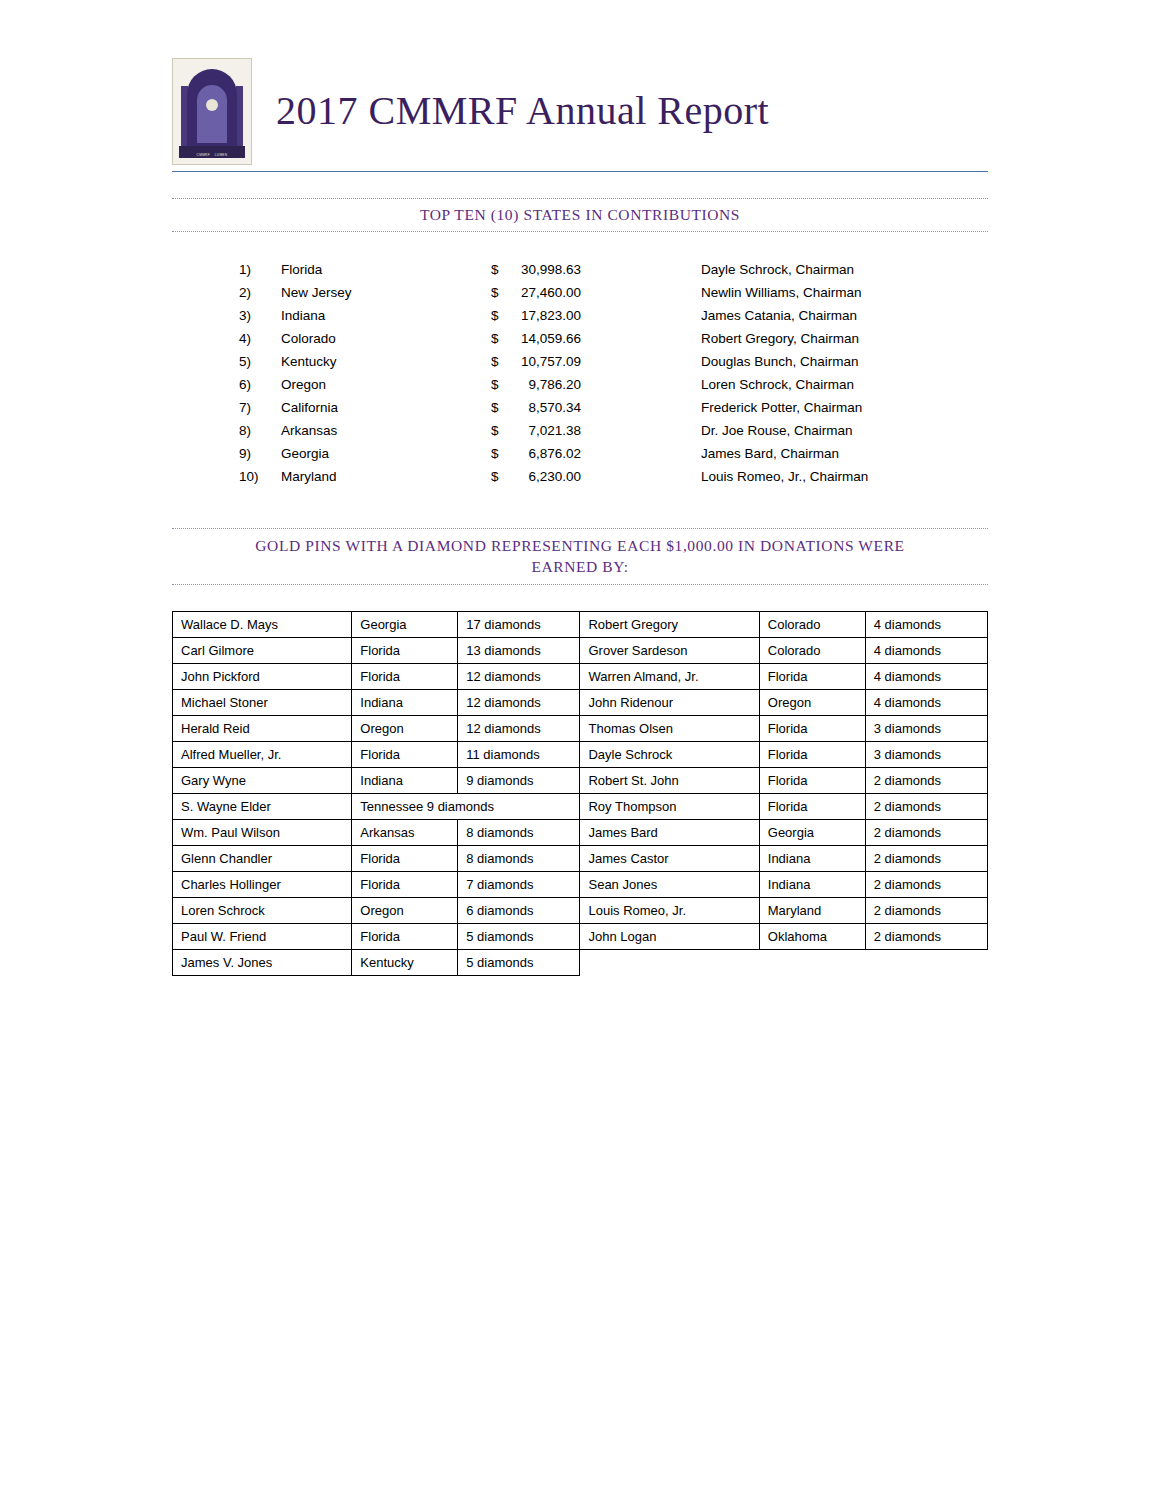CMMRF LUMEN
2017 CMMRF Annual Report
Top Ten (10) States in Contributions
| 1) | Florida | $ 30,998.63 | Dayle Schrock, Chairman |
| 2) | New Jersey | $ 27,460.00 | Newlin Williams, Chairman |
| 3) | Indiana | $ 17,823.00 | James Catania, Chairman |
| 4) | Colorado | $ 14,059.66 | Robert Gregory, Chairman |
| 5) | Kentucky | $ 10,757.09 | Douglas Bunch, Chairman |
| 6) | Oregon | $ 9,786.20 | Loren Schrock, Chairman |
| 7) | California | $ 8,570.34 | Frederick Potter, Chairman |
| 8) | Arkansas | $ 7,021.38 | Dr. Joe Rouse, Chairman |
| 9) | Georgia | $ 6,876.02 | James Bard, Chairman |
| 10) | Maryland | $ 6,230.00 | Louis Romeo, Jr., Chairman |
Gold Pins with a Diamond Representing Each $1,000.00 in Donations Were
Earned By:
| Wallace D. Mays | Georgia | 17 diamonds | Robert Gregory | Colorado | 4 diamonds |
| Carl Gilmore | Florida | 13 diamonds | Grover Sardeson | Colorado | 4 diamonds |
| John Pickford | Florida | 12 diamonds | Warren Almand, Jr. | Florida | 4 diamonds |
| Michael Stoner | Indiana | 12 diamonds | John Ridenour | Oregon | 4 diamonds |
| Herald Reid | Oregon | 12 diamonds | Thomas Olsen | Florida | 3 diamonds |
| Alfred Mueller, Jr. | Florida | 11 diamonds | Dayle Schrock | Florida | 3 diamonds |
| Gary Wyne | Indiana | 9 diamonds | Robert St. John | Florida | 2 diamonds |
| S. Wayne Elder | Tennessee 9 diamonds | Roy Thompson | Florida | 2 diamonds |
| Wm. Paul Wilson | Arkansas | 8 diamonds | James Bard | Georgia | 2 diamonds |
| Glenn Chandler | Florida | 8 diamonds | James Castor | Indiana | 2 diamonds |
| Charles Hollinger | Florida | 7 diamonds | Sean Jones | Indiana | 2 diamonds |
| Loren Schrock | Oregon | 6 diamonds | Louis Romeo, Jr. | Maryland | 2 diamonds |
| Paul W. Friend | Florida | 5 diamonds | John Logan | Oklahoma | 2 diamonds |
| James V. Jones | Kentucky | 5 diamonds | | | |